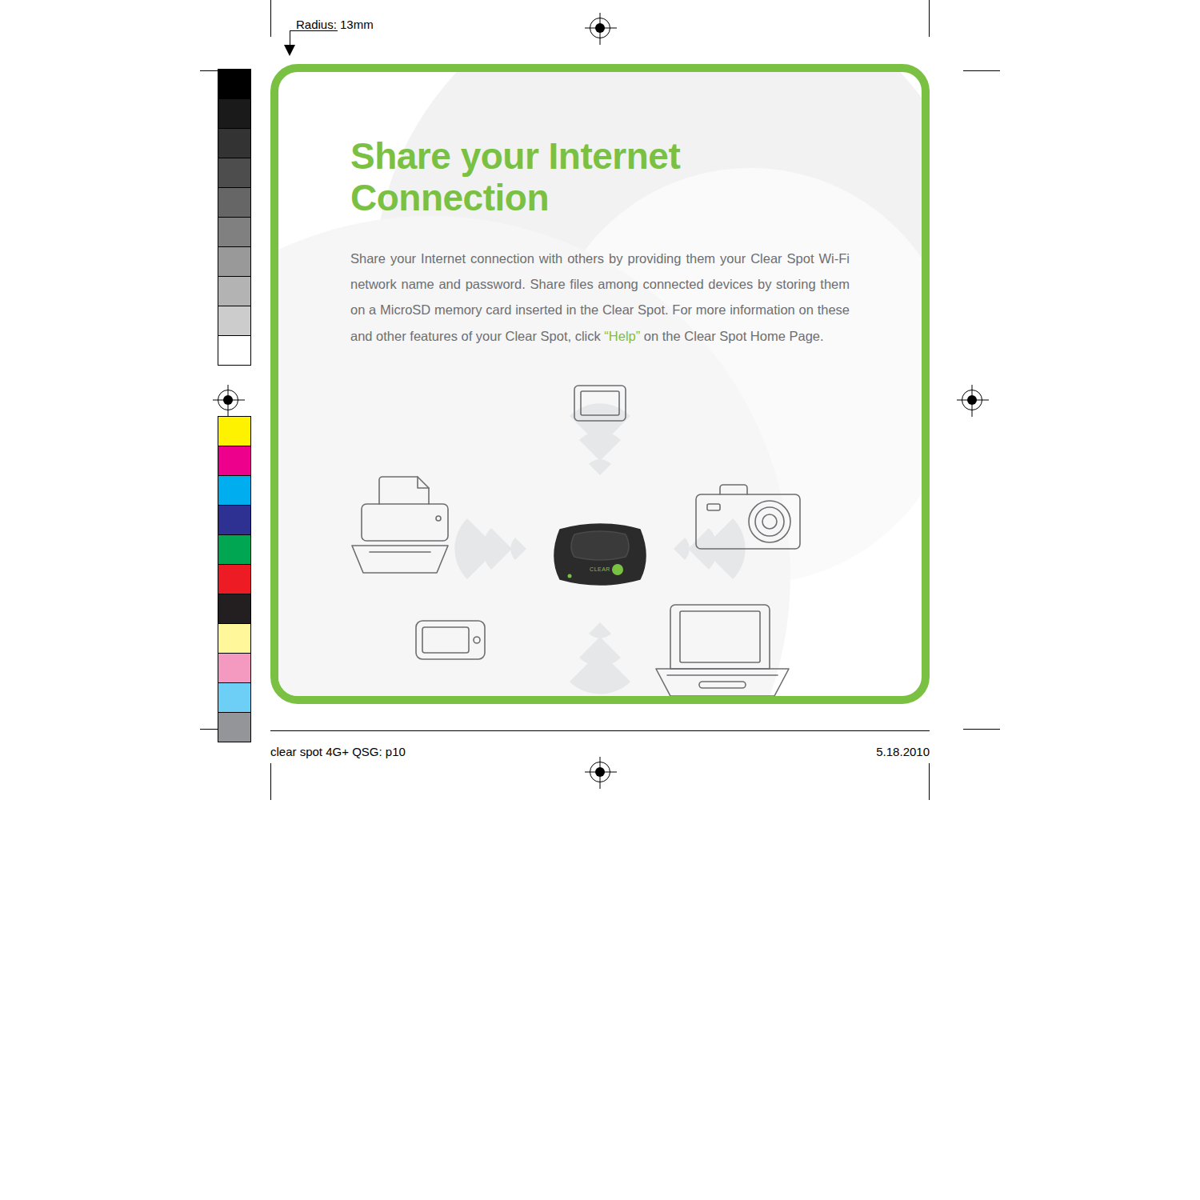Radius: 13mm
Share your Internet
Connection
Share your Internet connection with others by providing them your Clear Spot Wi-Fi network name and password. Share files among connected devices by storing them on a MicroSD memory card inserted in the Clear Spot. For more information on these and other features of your Clear Spot, click “Help” on the Clear Spot Home Page.
CLEAR
clear spot 4G+ QSG: p10 5.18.2010